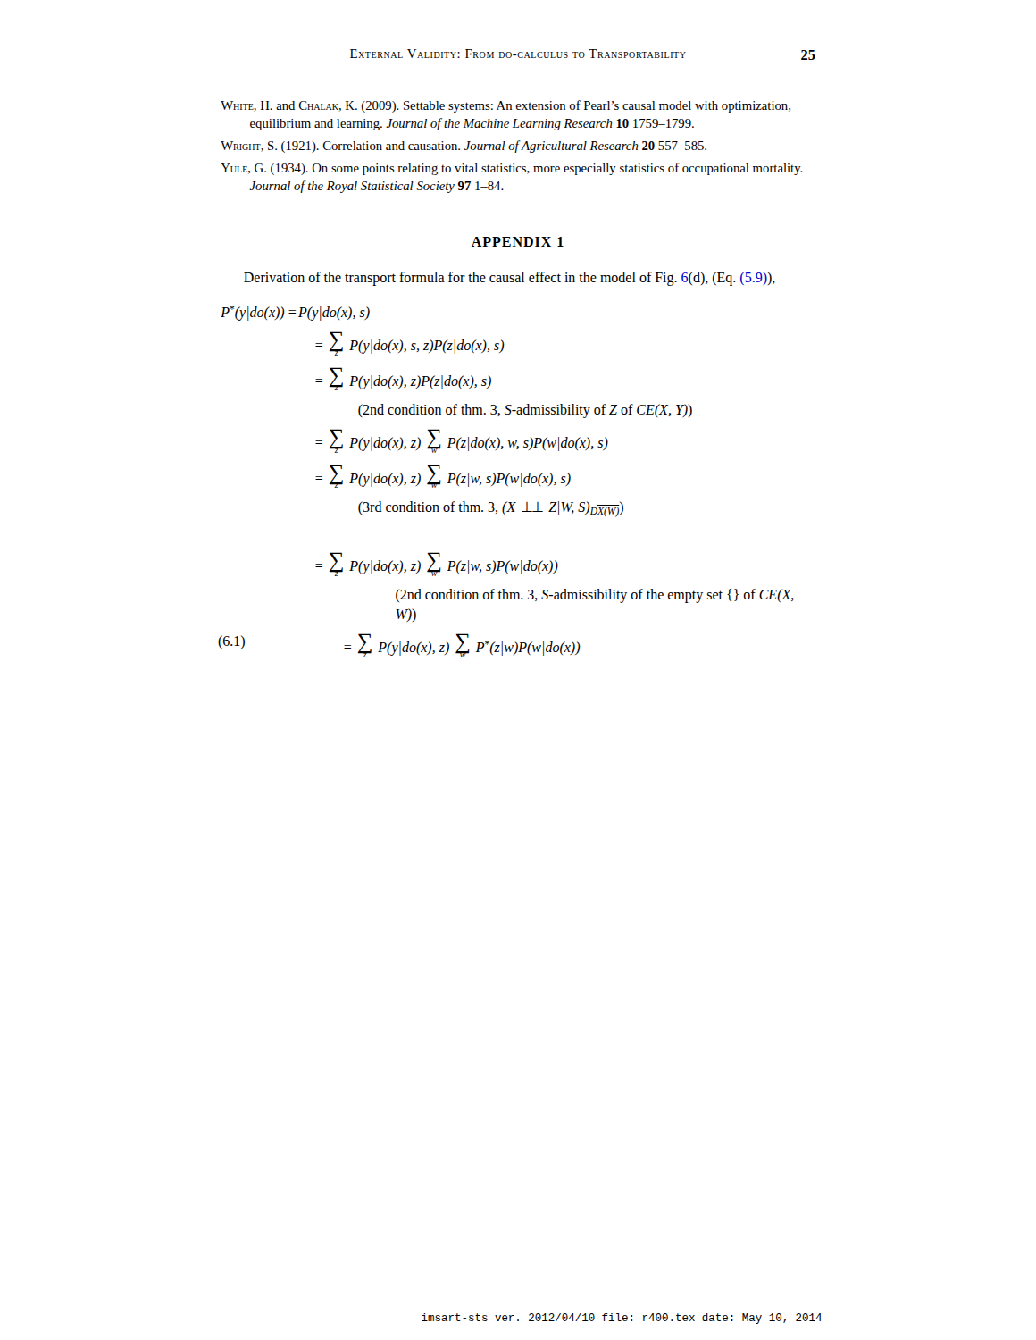External Validity: From do-calculus to Transportability 25
White, H. and Chalak, K. (2009). Settable systems: An extension of Pearl’s causal model with optimization, equilibrium and learning. Journal of the Machine Learning Research 10 1759–1799.
Wright, S. (1921). Correlation and causation. Journal of Agricultural Research 20 557–585.
Yule, G. (1934). On some points relating to vital statistics, more especially statistics of occupational mortality. Journal of the Royal Statistical Society 97 1–84.
APPENDIX 1
Derivation of the transport formula for the causal effect in the model of Fig. 6(d), (Eq. (5.9)),
P*(y|do(x)) = P(y|do(x), s)
= ∑z P(y|do(x), s, z)P(z|do(x), s)
= ∑z P(y|do(x), z)P(z|do(x), s)
(2nd condition of thm. 3, S-admissibility of Z of CE(X, Y))
= ∑z P(y|do(x), z) ∑w P(z|do(x), w, s)P(w|do(x), s)
= ∑z P(y|do(x), z) ∑w P(z|w, s)P(w|do(x), s)
(3rd condition of thm. 3, (X ⊥⊥ Z|W, S) DX(W))
= ∑z P(y|do(x), z) ∑w P(z|w, s)P(w|do(x))
(2nd condition of thm. 3, S-admissibility of the empty set {} of CE(X, W))
(6.1)
= ∑z P(y|do(x), z) ∑w P*(z|w)P(w|do(x))
imsart-sts ver. 2012/04/10 file: r400.tex date: May 10, 2014